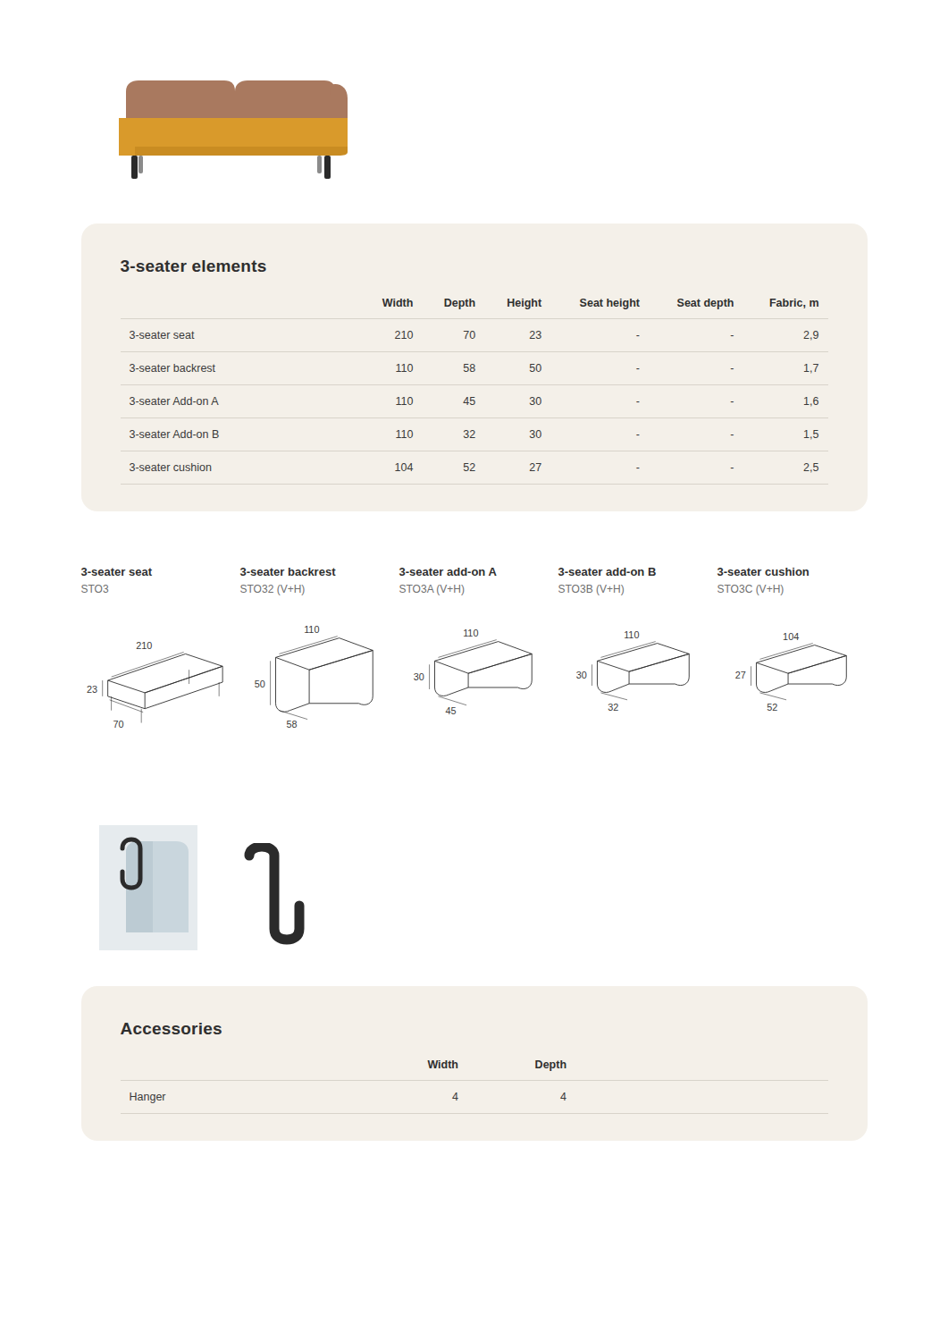3-seater elements
| | Width | Depth | Height | Seat height | Seat depth | Fabric, m |
| --- | --- | --- | --- | --- | --- | --- |
| 3-seater seat | 210 | 70 | 23 | - | - | 2,9 |
| 3-seater backrest | 110 | 58 | 50 | - | - | 1,7 |
| 3-seater Add-on A | 110 | 45 | 30 | - | - | 1,6 |
| 3-seater Add-on B | 110 | 32 | 30 | - | - | 1,5 |
| 3-seater cushion | 104 | 52 | 27 | - | - | 2,5 |
3-seater seat
STO3
210 23 70
3-seater backrest
STO32 (V+H)
110 50 58
3-seater add-on A
STO3A (V+H)
110 30 45
3-seater add-on B
STO3B (V+H)
110 30 32
3-seater cushion
STO3C (V+H)
104 27 52
Accessories
| | Width | Depth | Height | | | |
| --- | --- | --- | --- | --- | --- | --- |
| Hanger | 4 | 4 | 12 | | | |